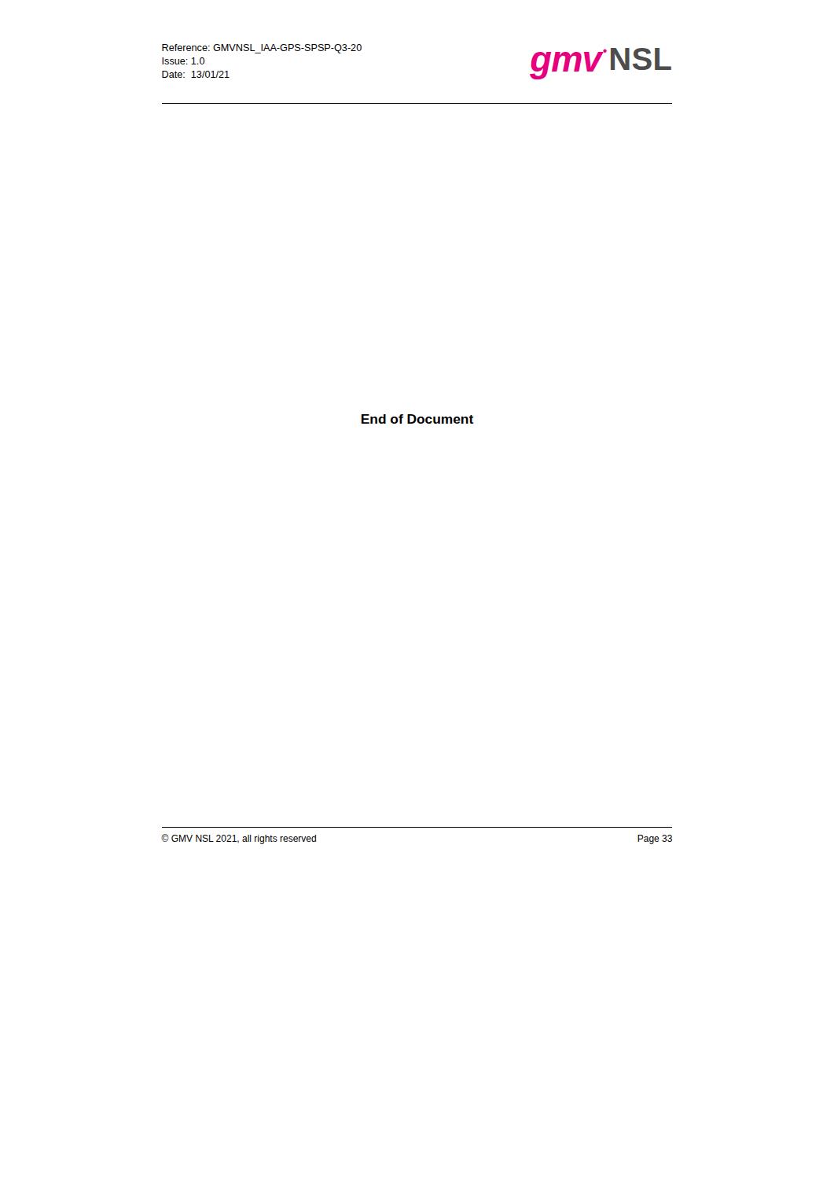Reference: GMVNSL_IAA-GPS-SPSP-Q3-20
Issue: 1.0
Date: 13/01/21
gmv•NSL
End of Document
© GMV NSL 2021, all rights reserved Page 33